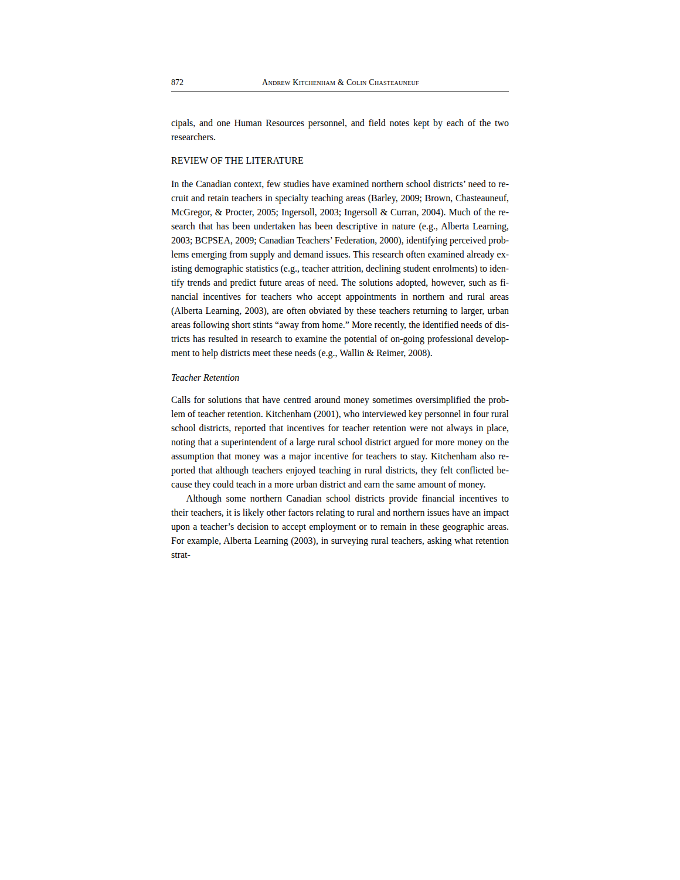872 Andrew Kitchenham & Colin Chasteauneuf
cipals, and one Human Resources personnel, and field notes kept by each of the two researchers.
REVIEW OF THE LITERATURE
In the Canadian context, few studies have examined northern school districts’ need to recruit and retain teachers in specialty teaching areas (Barley, 2009; Brown, Chasteauneuf, McGregor, & Procter, 2005; Ingersoll, 2003; Ingersoll & Curran, 2004). Much of the research that has been undertaken has been descriptive in nature (e.g., Alberta Learning, 2003; BCPSEA, 2009; Canadian Teachers’ Federation, 2000), identifying perceived problems emerging from supply and demand issues. This research often examined already existing demographic statistics (e.g., teacher attrition, declining student enrolments) to identify trends and predict future areas of need. The solutions adopted, however, such as financial incentives for teachers who accept appointments in northern and rural areas (Alberta Learning, 2003), are often obviated by these teachers returning to larger, urban areas following short stints “away from home.” More recently, the identified needs of districts has resulted in research to examine the potential of on-going professional development to help districts meet these needs (e.g., Wallin & Reimer, 2008).
Teacher Retention
Calls for solutions that have centred around money sometimes oversimplified the problem of teacher retention. Kitchenham (2001), who interviewed key personnel in four rural school districts, reported that incentives for teacher retention were not always in place, noting that a superintendent of a large rural school district argued for more money on the assumption that money was a major incentive for teachers to stay. Kitchenham also reported that although teachers enjoyed teaching in rural districts, they felt conflicted because they could teach in a more urban district and earn the same amount of money.
Although some northern Canadian school districts provide financial incentives to their teachers, it is likely other factors relating to rural and northern issues have an impact upon a teacher’s decision to accept employment or to remain in these geographic areas. For example, Alberta Learning (2003), in surveying rural teachers, asking what retention strat-